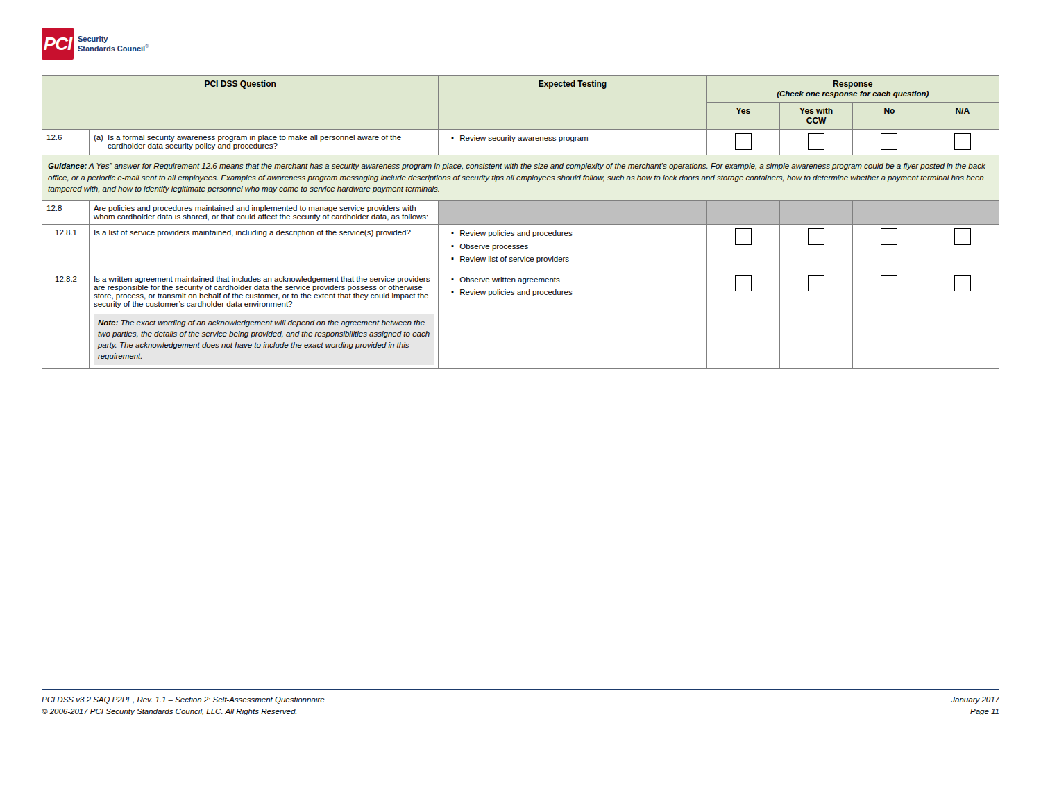PCI
Security
Standards Council®
| PCI DSS Question | Expected Testing | Response (Check one response for each question) |
| --- | --- | --- |
| Yes | Yes with CCW | No | N/A |
| 12.6 | (a) Is a formal security awareness program in place to make all personnel aware of the cardholder data security policy and procedures? | Review security awareness program | | | | |
| Guidance: A Yes” answer for Requirement 12.6 means that the merchant has a security awareness program in place, consistent with the size and complexity of the merchant’s operations. For example, a simple awareness program could be a flyer posted in the back office, or a periodic e-mail sent to all employees. Examples of awareness program messaging include descriptions of security tips all employees should follow, such as how to lock doors and storage containers, how to determine whether a payment terminal has been tampered with, and how to identify legitimate personnel who may come to service hardware payment terminals. |
| 12.8 | Are policies and procedures maintained and implemented to manage service providers with whom cardholder data is shared, or that could affect the security of cardholder data, as follows: | | | | | |
| 12.8.1 | Is a list of service providers maintained, including a description of the service(s) provided? | Review policies and procedures Observe processes Review list of service providers | | | | |
| 12.8.2 | Is a written agreement maintained that includes an acknowledgement that the service providers are responsible for the security of cardholder data the service providers possess or otherwise store, process, or transmit on behalf of the customer, or to the extent that they could impact the security of the customer’s cardholder data environment? Note: The exact wording of an acknowledgement will depend on the agreement between the two parties, the details of the service being provided, and the responsibilities assigned to each party. The acknowledgement does not have to include the exact wording provided in this requirement. | Observe written agreements Review policies and procedures | | | | |
PCI DSS v3.2 SAQ P2PE, Rev. 1.1 – Section 2: Self-Assessment Questionnaire
© 2006-2017 PCI Security Standards Council, LLC. All Rights Reserved.
January 2017
Page 11